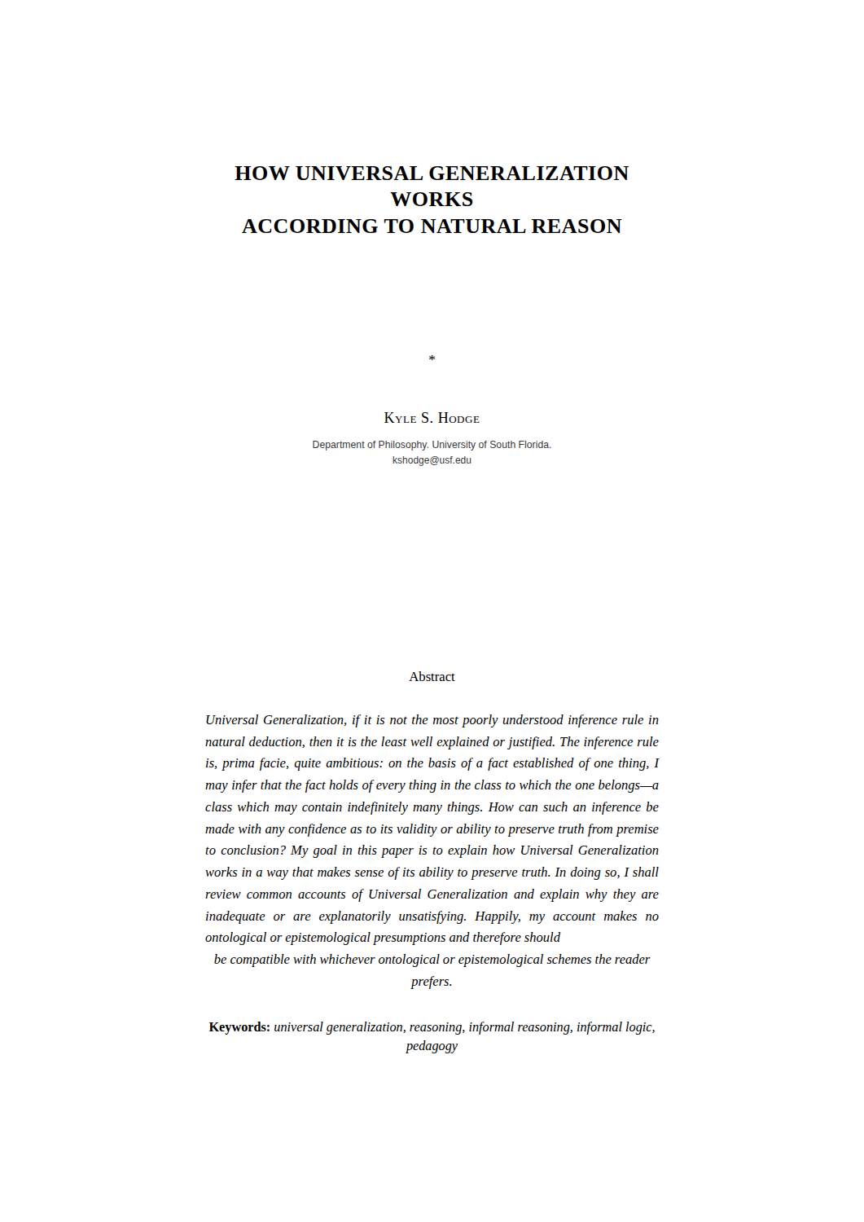How Universal Generalization Works
According to Natural Reason
*
Kyle S. Hodge
Department of Philosophy. University of South Florida. kshodge@usf.edu
Abstract
Universal Generalization, if it is not the most poorly understood inference rule in natural deduction, then it is the least well explained or justified. The inference rule is, prima facie, quite ambitious: on the basis of a fact established of one thing, I may infer that the fact holds of every thing in the class to which the one belongs—a class which may contain indefinitely many things. How can such an inference be made with any confidence as to its validity or ability to preserve truth from premise to conclusion? My goal in this paper is to explain how Universal Generalization works in a way that makes sense of its ability to preserve truth. In doing so, I shall review common accounts of Universal Generalization and explain why they are inadequate or are explanatorily unsatisfying. Happily, my account makes no ontological or epistemological presumptions and therefore should be compatible with whichever ontological or epistemological schemes the reader prefers.
Keywords: universal generalization, reasoning, informal reasoning, informal logic, pedagogy